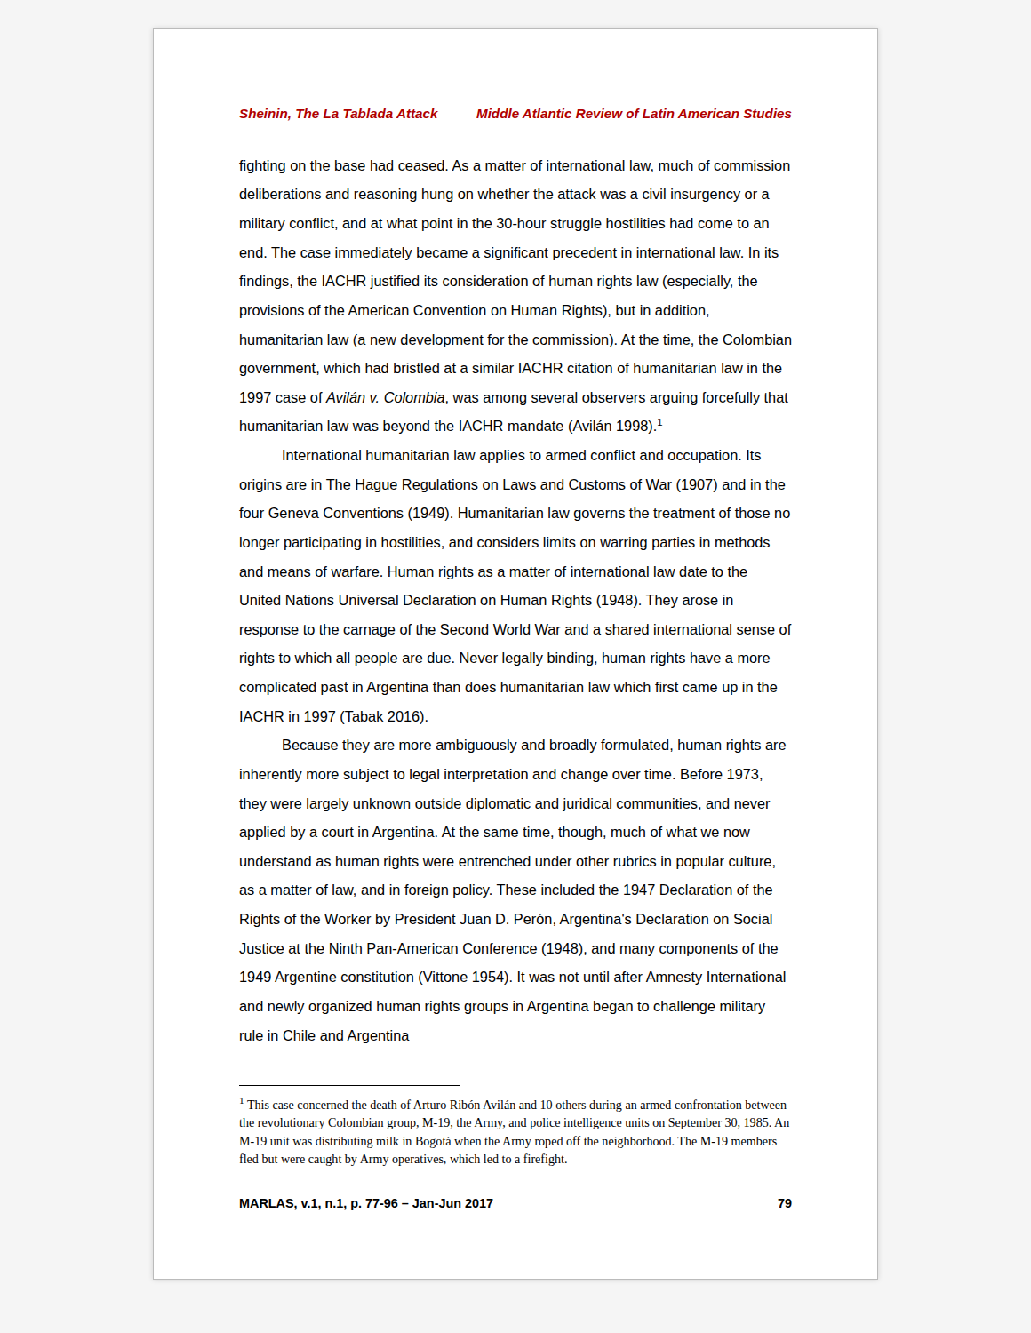Sheinin, The La Tablada Attack
Middle Atlantic Review of Latin American Studies
fighting on the base had ceased. As a matter of international law, much of commission deliberations and reasoning hung on whether the attack was a civil insurgency or a military conflict, and at what point in the 30-hour struggle hostilities had come to an end. The case immediately became a significant precedent in international law. In its findings, the IACHR justified its consideration of human rights law (especially, the provisions of the American Convention on Human Rights), but in addition, humanitarian law (a new development for the commission). At the time, the Colombian government, which had bristled at a similar IACHR citation of humanitarian law in the 1997 case of Avilán v. Colombia, was among several observers arguing forcefully that humanitarian law was beyond the IACHR mandate (Avilán 1998).1
International humanitarian law applies to armed conflict and occupation. Its origins are in The Hague Regulations on Laws and Customs of War (1907) and in the four Geneva Conventions (1949). Humanitarian law governs the treatment of those no longer participating in hostilities, and considers limits on warring parties in methods and means of warfare. Human rights as a matter of international law date to the United Nations Universal Declaration on Human Rights (1948). They arose in response to the carnage of the Second World War and a shared international sense of rights to which all people are due. Never legally binding, human rights have a more complicated past in Argentina than does humanitarian law which first came up in the IACHR in 1997 (Tabak 2016).
Because they are more ambiguously and broadly formulated, human rights are inherently more subject to legal interpretation and change over time. Before 1973, they were largely unknown outside diplomatic and juridical communities, and never applied by a court in Argentina. At the same time, though, much of what we now understand as human rights were entrenched under other rubrics in popular culture, as a matter of law, and in foreign policy. These included the 1947 Declaration of the Rights of the Worker by President Juan D. Perón, Argentina's Declaration on Social Justice at the Ninth Pan-American Conference (1948), and many components of the 1949 Argentine constitution (Vittone 1954). It was not until after Amnesty International and newly organized human rights groups in Argentina began to challenge military rule in Chile and Argentina
1 This case concerned the death of Arturo Ribón Avilán and 10 others during an armed confrontation between the revolutionary Colombian group, M-19, the Army, and police intelligence units on September 30, 1985. An M-19 unit was distributing milk in Bogotá when the Army roped off the neighborhood. The M-19 members fled but were caught by Army operatives, which led to a firefight.
MARLAS, v.1, n.1, p. 77-96 – Jan-Jun 2017
79